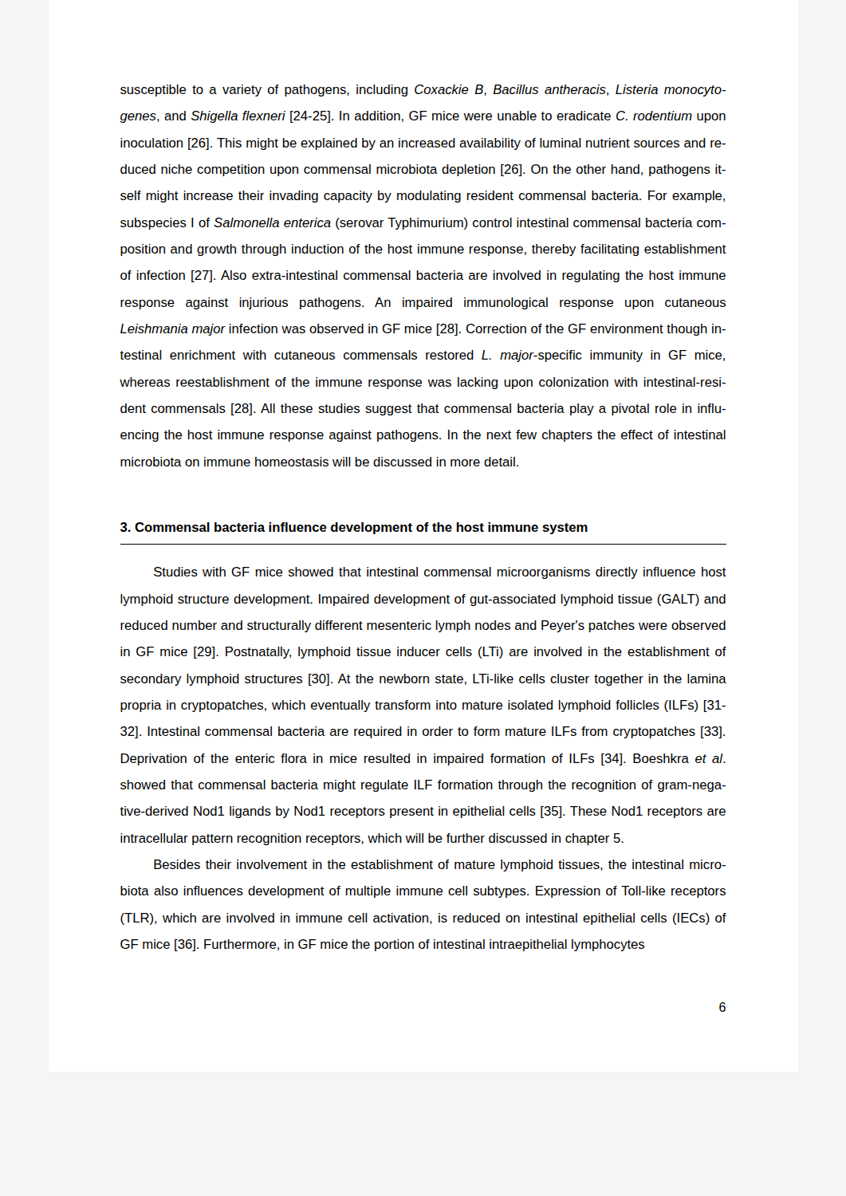susceptible to a variety of pathogens, including Coxackie B, Bacillus antheracis, Listeria monocytogenes, and Shigella flexneri [24-25]. In addition, GF mice were unable to eradicate C. rodentium upon inoculation [26]. This might be explained by an increased availability of luminal nutrient sources and reduced niche competition upon commensal microbiota depletion [26]. On the other hand, pathogens itself might increase their invading capacity by modulating resident commensal bacteria. For example, subspecies I of Salmonella enterica (serovar Typhimurium) control intestinal commensal bacteria composition and growth through induction of the host immune response, thereby facilitating establishment of infection [27]. Also extra-intestinal commensal bacteria are involved in regulating the host immune response against injurious pathogens. An impaired immunological response upon cutaneous Leishmania major infection was observed in GF mice [28]. Correction of the GF environment though intestinal enrichment with cutaneous commensals restored L. major-specific immunity in GF mice, whereas reestablishment of the immune response was lacking upon colonization with intestinal-resident commensals [28]. All these studies suggest that commensal bacteria play a pivotal role in influencing the host immune response against pathogens. In the next few chapters the effect of intestinal microbiota on immune homeostasis will be discussed in more detail.
3. Commensal bacteria influence development of the host immune system
Studies with GF mice showed that intestinal commensal microorganisms directly influence host lymphoid structure development. Impaired development of gut-associated lymphoid tissue (GALT) and reduced number and structurally different mesenteric lymph nodes and Peyer's patches were observed in GF mice [29]. Postnatally, lymphoid tissue inducer cells (LTi) are involved in the establishment of secondary lymphoid structures [30]. At the newborn state, LTi-like cells cluster together in the lamina propria in cryptopatches, which eventually transform into mature isolated lymphoid follicles (ILFs) [31-32]. Intestinal commensal bacteria are required in order to form mature ILFs from cryptopatches [33]. Deprivation of the enteric flora in mice resulted in impaired formation of ILFs [34]. Boeshkra et al. showed that commensal bacteria might regulate ILF formation through the recognition of gram-negative-derived Nod1 ligands by Nod1 receptors present in epithelial cells [35]. These Nod1 receptors are intracellular pattern recognition receptors, which will be further discussed in chapter 5.
Besides their involvement in the establishment of mature lymphoid tissues, the intestinal microbiota also influences development of multiple immune cell subtypes. Expression of Toll-like receptors (TLR), which are involved in immune cell activation, is reduced on intestinal epithelial cells (IECs) of GF mice [36]. Furthermore, in GF mice the portion of intestinal intraepithelial lymphocytes
6